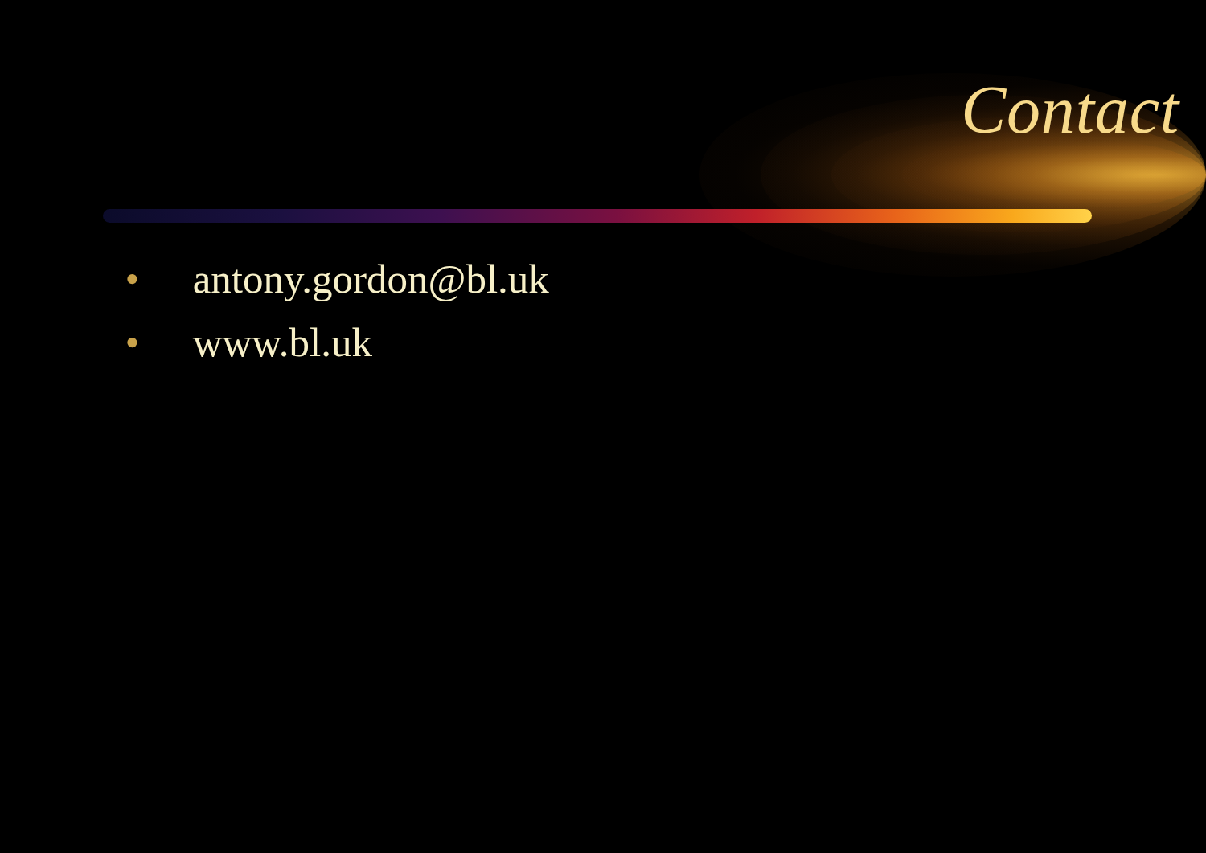Contact
antony.gordon@bl.uk
www.bl.uk